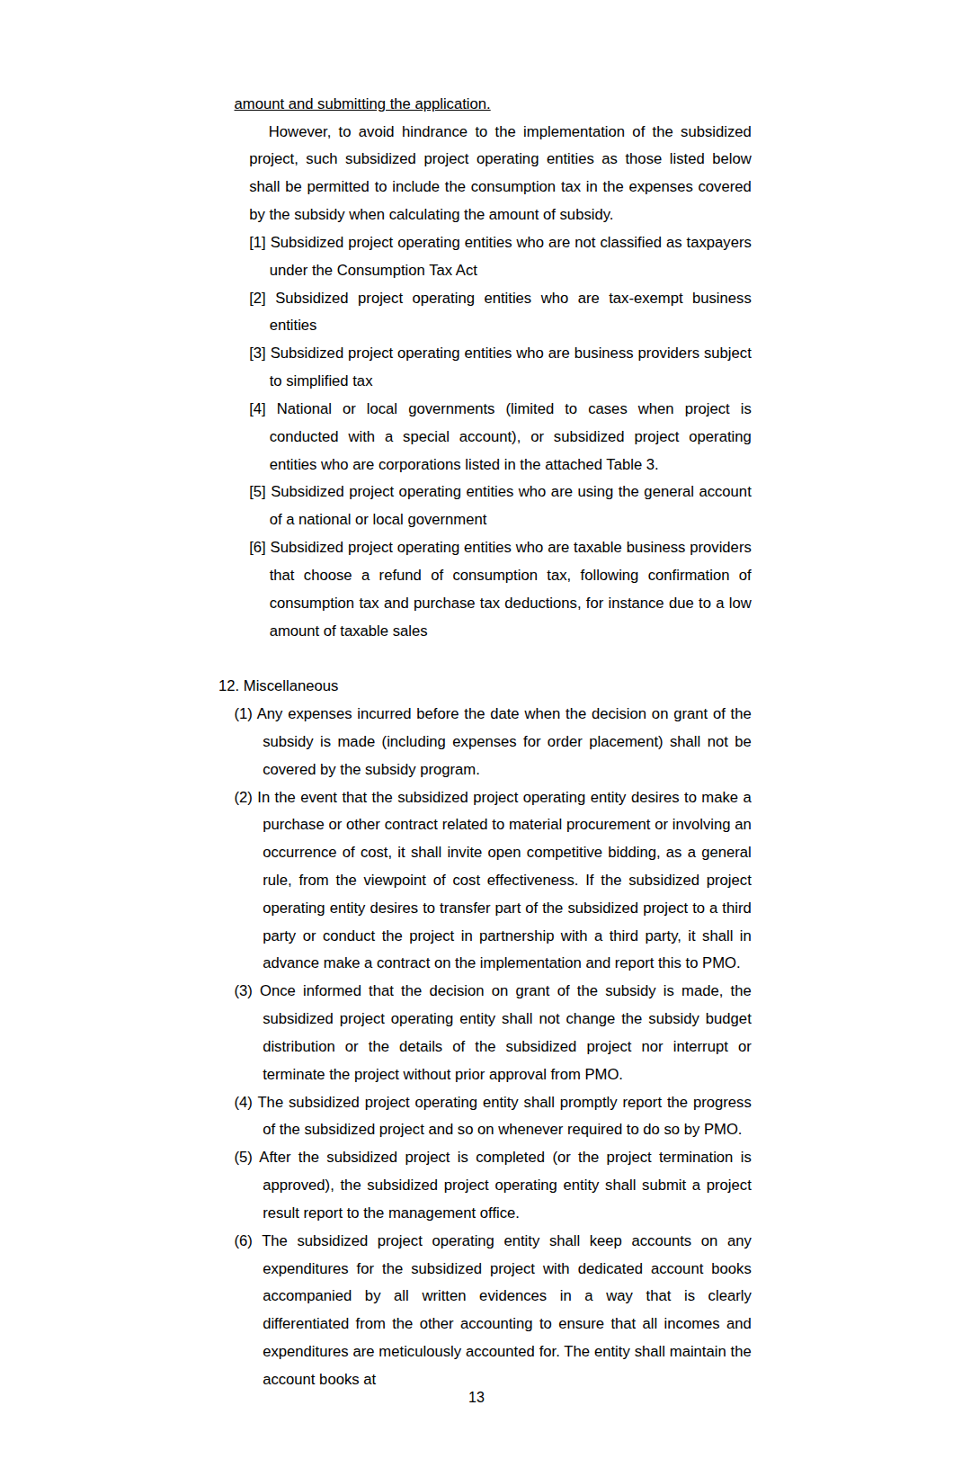amount and submitting the application.
However, to avoid hindrance to the implementation of the subsidized project, such subsidized project operating entities as those listed below shall be permitted to include the consumption tax in the expenses covered by the subsidy when calculating the amount of subsidy.
[1] Subsidized project operating entities who are not classified as taxpayers under the Consumption Tax Act
[2] Subsidized project operating entities who are tax-exempt business entities
[3] Subsidized project operating entities who are business providers subject to simplified tax
[4] National or local governments (limited to cases when project is conducted with a special account), or subsidized project operating entities who are corporations listed in the attached Table 3.
[5] Subsidized project operating entities who are using the general account of a national or local government
[6] Subsidized project operating entities who are taxable business providers that choose a refund of consumption tax, following confirmation of consumption tax and purchase tax deductions, for instance due to a low amount of taxable sales
12. Miscellaneous
(1) Any expenses incurred before the date when the decision on grant of the subsidy is made (including expenses for order placement) shall not be covered by the subsidy program.
(2) In the event that the subsidized project operating entity desires to make a purchase or other contract related to material procurement or involving an occurrence of cost, it shall invite open competitive bidding, as a general rule, from the viewpoint of cost effectiveness. If the subsidized project operating entity desires to transfer part of the subsidized project to a third party or conduct the project in partnership with a third party, it shall in advance make a contract on the implementation and report this to PMO.
(3) Once informed that the decision on grant of the subsidy is made, the subsidized project operating entity shall not change the subsidy budget distribution or the details of the subsidized project nor interrupt or terminate the project without prior approval from PMO.
(4) The subsidized project operating entity shall promptly report the progress of the subsidized project and so on whenever required to do so by PMO.
(5) After the subsidized project is completed (or the project termination is approved), the subsidized project operating entity shall submit a project result report to the management office.
(6) The subsidized project operating entity shall keep accounts on any expenditures for the subsidized project with dedicated account books accompanied by all written evidences in a way that is clearly differentiated from the other accounting to ensure that all incomes and expenditures are meticulously accounted for. The entity shall maintain the account books at
13